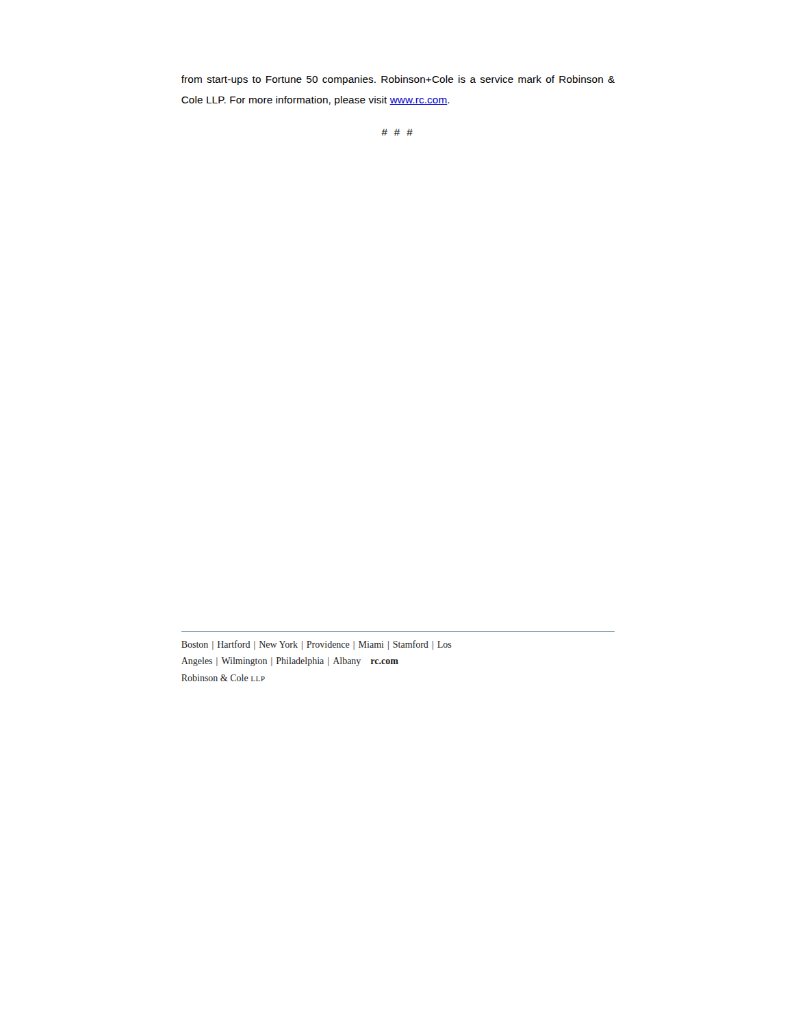from start-ups to Fortune 50 companies. Robinson+Cole is a service mark of Robinson & Cole LLP. For more information, please visit www.rc.com.
# # #
Boston|Hartford|New York|Providence|Miami|Stamford|Los Angeles|Wilmington|Philadelphia|Albanyrc.com Robinson & Cole LLP